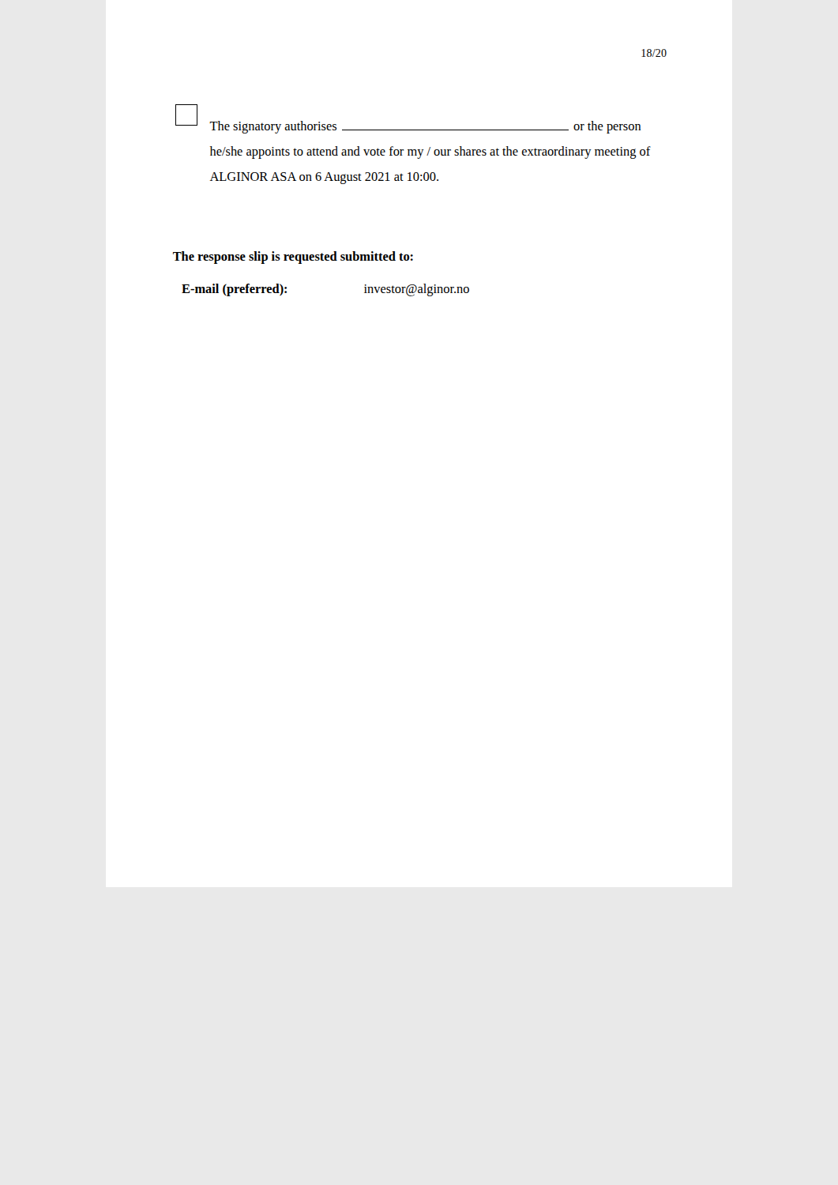18/20
The signatory authorises or the person he/she appoints to attend and vote for my / our shares at the extraordinary meeting of ALGINOR ASA on 6 August 2021 at 10:00.
The response slip is requested submitted to:
E-mail (preferred): investor@alginor.no